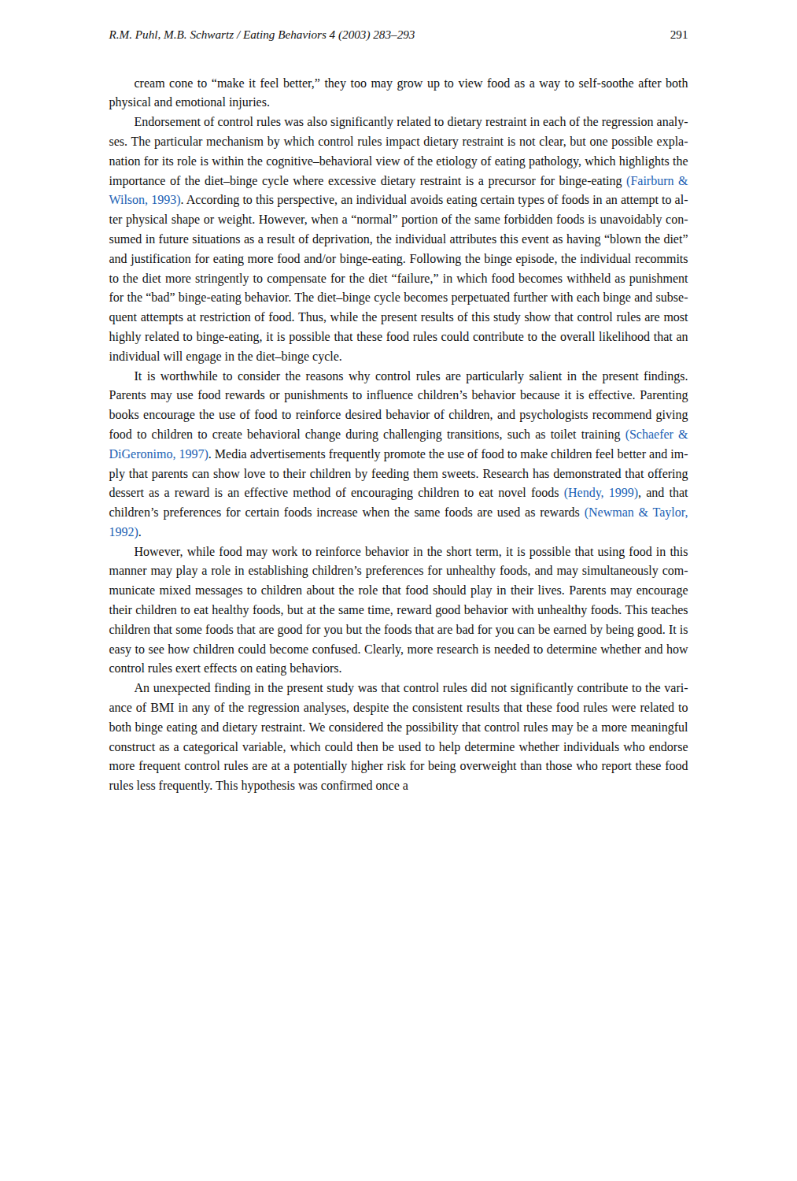R.M. Puhl, M.B. Schwartz / Eating Behaviors 4 (2003) 283–293 291
cream cone to “make it feel better,” they too may grow up to view food as a way to self-soothe after both physical and emotional injuries.
Endorsement of control rules was also significantly related to dietary restraint in each of the regression analyses. The particular mechanism by which control rules impact dietary restraint is not clear, but one possible explanation for its role is within the cognitive–behavioral view of the etiology of eating pathology, which highlights the importance of the diet–binge cycle where excessive dietary restraint is a precursor for binge-eating (Fairburn & Wilson, 1993). According to this perspective, an individual avoids eating certain types of foods in an attempt to alter physical shape or weight. However, when a “normal” portion of the same forbidden foods is unavoidably consumed in future situations as a result of deprivation, the individual attributes this event as having “blown the diet” and justification for eating more food and/or binge-eating. Following the binge episode, the individual recommits to the diet more stringently to compensate for the diet “failure,” in which food becomes withheld as punishment for the “bad” binge-eating behavior. The diet–binge cycle becomes perpetuated further with each binge and subsequent attempts at restriction of food. Thus, while the present results of this study show that control rules are most highly related to binge-eating, it is possible that these food rules could contribute to the overall likelihood that an individual will engage in the diet–binge cycle.
It is worthwhile to consider the reasons why control rules are particularly salient in the present findings. Parents may use food rewards or punishments to influence children’s behavior because it is effective. Parenting books encourage the use of food to reinforce desired behavior of children, and psychologists recommend giving food to children to create behavioral change during challenging transitions, such as toilet training (Schaefer & DiGeronimo, 1997). Media advertisements frequently promote the use of food to make children feel better and imply that parents can show love to their children by feeding them sweets. Research has demonstrated that offering dessert as a reward is an effective method of encouraging children to eat novel foods (Hendy, 1999), and that children’s preferences for certain foods increase when the same foods are used as rewards (Newman & Taylor, 1992).
However, while food may work to reinforce behavior in the short term, it is possible that using food in this manner may play a role in establishing children’s preferences for unhealthy foods, and may simultaneously communicate mixed messages to children about the role that food should play in their lives. Parents may encourage their children to eat healthy foods, but at the same time, reward good behavior with unhealthy foods. This teaches children that some foods that are good for you but the foods that are bad for you can be earned by being good. It is easy to see how children could become confused. Clearly, more research is needed to determine whether and how control rules exert effects on eating behaviors.
An unexpected finding in the present study was that control rules did not significantly contribute to the variance of BMI in any of the regression analyses, despite the consistent results that these food rules were related to both binge eating and dietary restraint. We considered the possibility that control rules may be a more meaningful construct as a categorical variable, which could then be used to help determine whether individuals who endorse more frequent control rules are at a potentially higher risk for being overweight than those who report these food rules less frequently. This hypothesis was confirmed once a